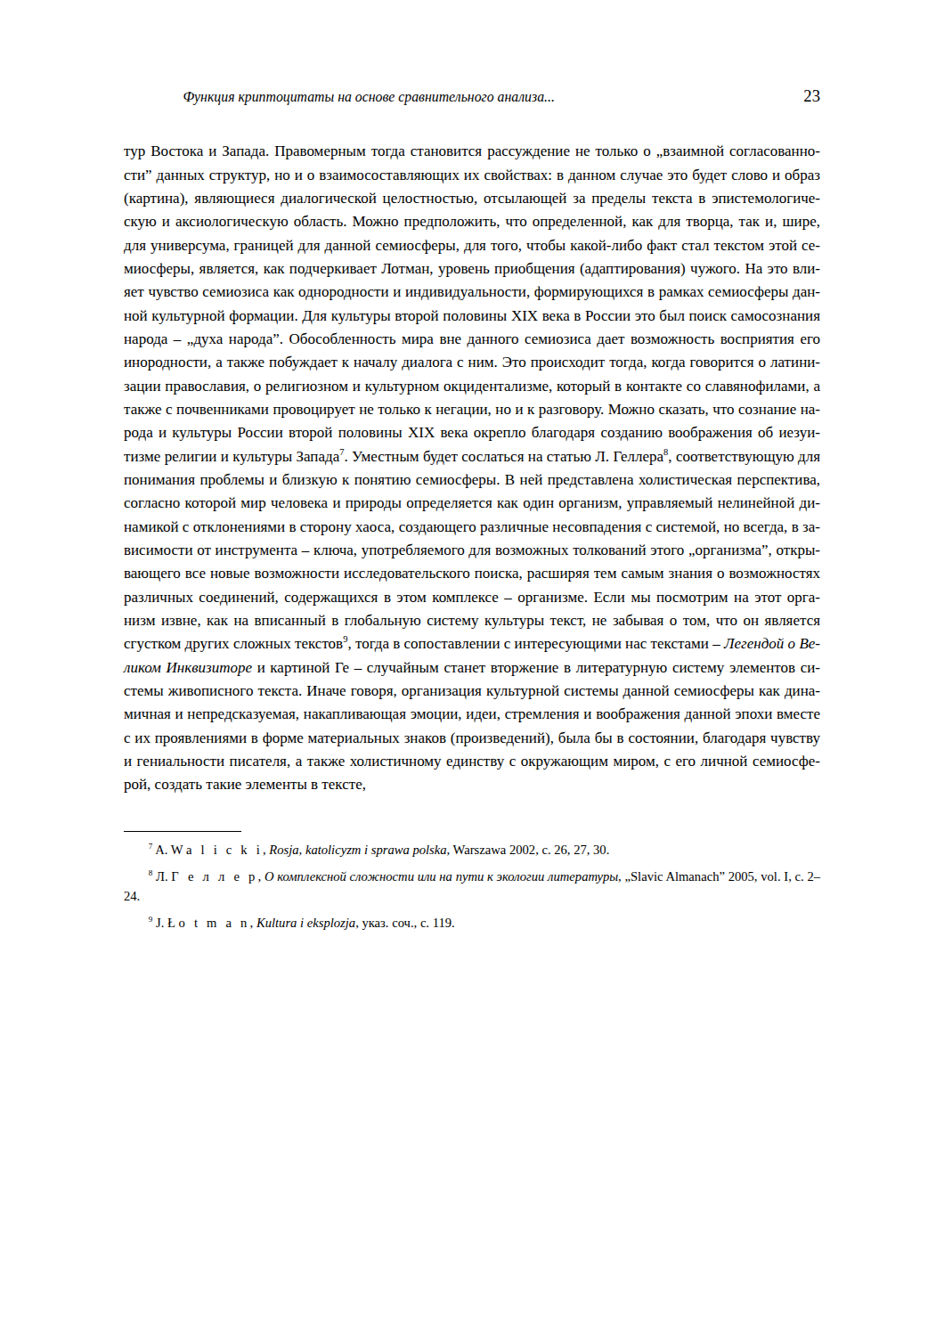Функция криптоцитаты на основе сравнительного анализа... 23
тур Востока и Запада. Правомерным тогда становится рассуждение не только о „взаимной согласованности” данных структур, но и о взаимосоставляющих их свойствах: в данном случае это будет слово и образ (картина), являющиеся диалогической целостностью, отсылающей за пределы текста в эпистемологическую и аксиологическую область. Можно предположить, что определенной, как для творца, так и, шире, для универсума, границей для данной семиосферы, для того, чтобы какой-либо факт стал текстом этой семиосферы, является, как подчеркивает Лотман, уровень приобщения (адаптирования) чужого. На это влияет чувство семиозиса как однородности и индивидуальности, формирующихся в рамках семиосферы данной культурной формации. Для культуры второй половины XIX века в России это был поиск самосознания народа – „духа народа”. Обособленность мира вне данного семиозиса дает возможность восприятия его инородности, а также побуждает к началу диалога с ним. Это происходит тогда, когда говорится о латинизации православия, о религиозном и культурном окцидентализме, который в контакте со славянофилами, а также с почвенниками провоцирует не только к негации, но и к разговору. Можно сказать, что сознание народа и культуры России второй половины XIX века окрепло благодаря созданию воображения об иезуитизме религии и культуры Запада7. Уместным будет сослаться на статью Л. Геллера8, соответствующую для понимания проблемы и близкую к понятию семиосферы. В ней представлена холистическая перспектива, согласно которой мир человека и природы определяется как один организм, управляемый нелинейной динамикой с отклонениями в сторону хаоса, создающего различные несовпадения с системой, но всегда, в зависимости от инструмента – ключа, употребляемого для возможных толкований этого „организма”, открывающего все новые возможности исследовательского поиска, расширяя тем самым знания о возможностях различных соединений, содержащихся в этом комплексе – организме. Если мы посмотрим на этот организм извне, как на вписанный в глобальную систему культуры текст, не забывая о том, что он является сгустком других сложных текстов9, тогда в сопоставлении с интересующими нас текстами – Легендой о Великом Инквизиторе и картиной Ге – случайным станет вторжение в литературную систему элементов системы живописного текста. Иначе говоря, организация культурной системы данной семиосферы как динамичная и непредсказуемая, накапливающая эмоции, идеи, стремления и воображения данной эпохи вместе с их проявлениями в форме материальных знаков (произведений), была бы в состоянии, благодаря чувству и гениальности писателя, а также холистичному единству с окружающим миром, с его личной семиосферой, создать такие элементы в тексте,
7 A. W a l i c k i, Rosja, katolicyzm i sprawa polska, Warszawa 2002, c. 26, 27, 30.
8 Л. Г е л л е р, О комплексной сложности или на пути к экологии литературы, „Slavic Almanach” 2005, vol. I, c. 2–24.
9 J. Ł o t m a n, Kultura i eksplozja, указ. соч., c. 119.